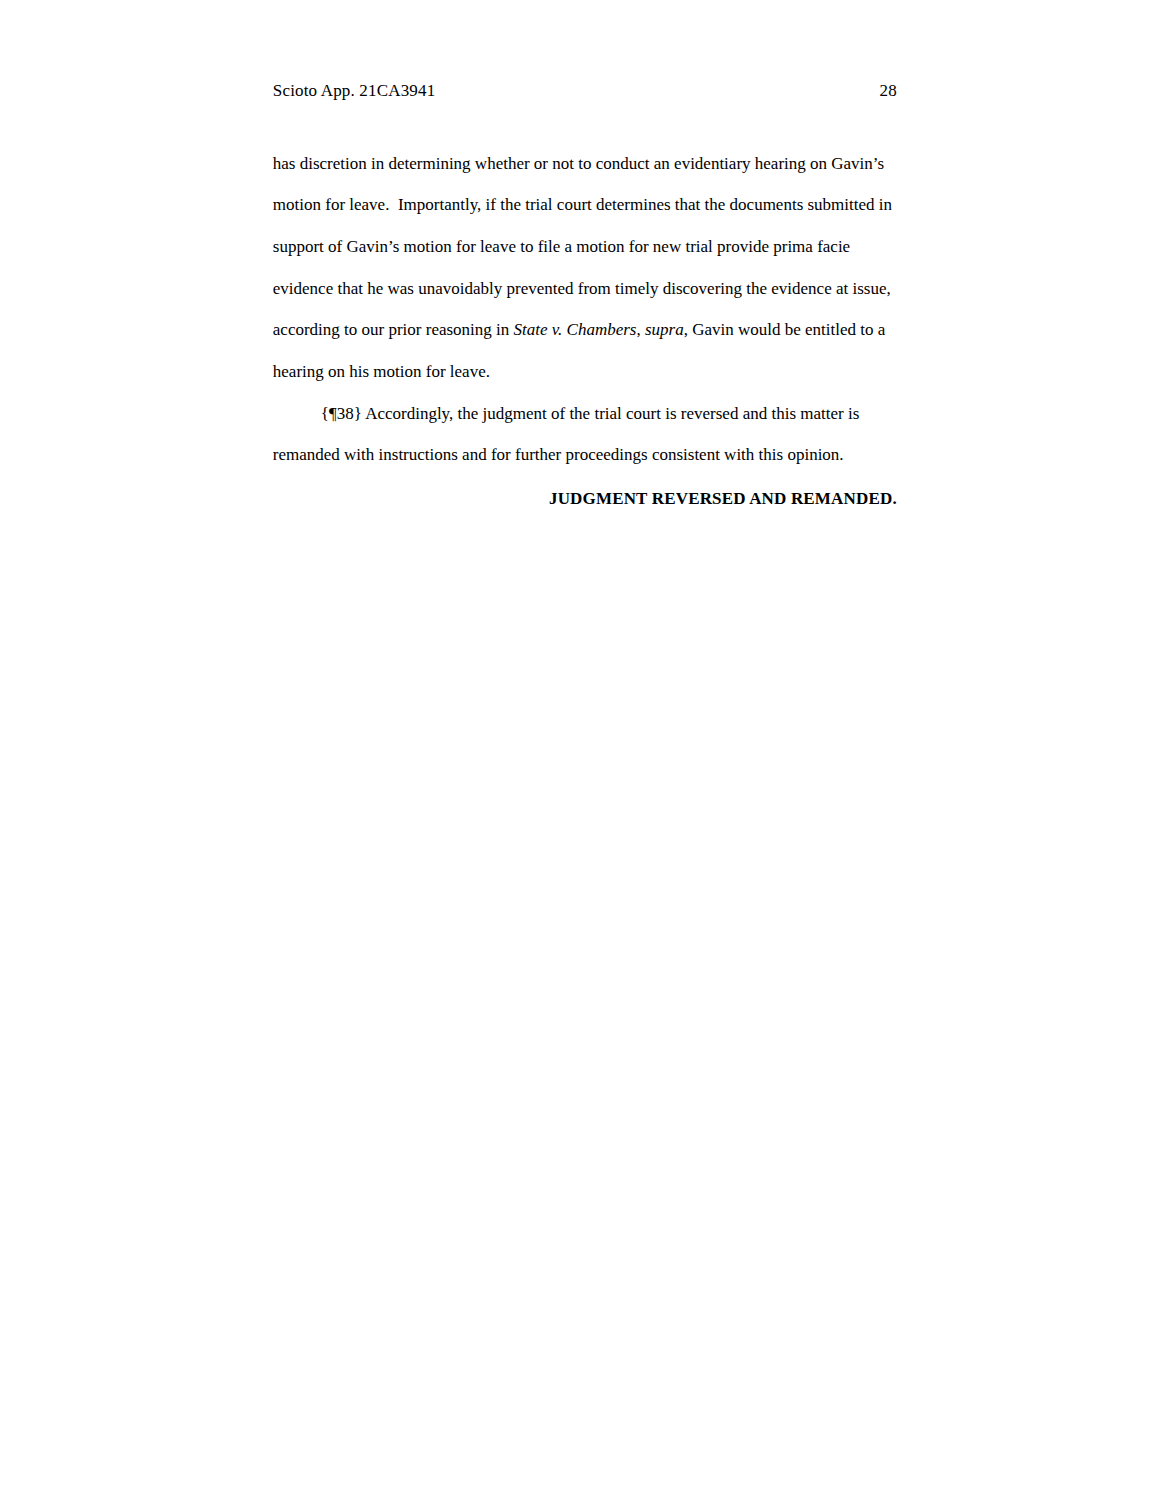Scioto App. 21CA3941 28
has discretion in determining whether or not to conduct an evidentiary hearing on Gavin’s motion for leave. Importantly, if the trial court determines that the documents submitted in support of Gavin’s motion for leave to file a motion for new trial provide prima facie evidence that he was unavoidably prevented from timely discovering the evidence at issue, according to our prior reasoning in State v. Chambers, supra, Gavin would be entitled to a hearing on his motion for leave.
{¶38} Accordingly, the judgment of the trial court is reversed and this matter is remanded with instructions and for further proceedings consistent with this opinion.
JUDGMENT REVERSED AND REMANDED.